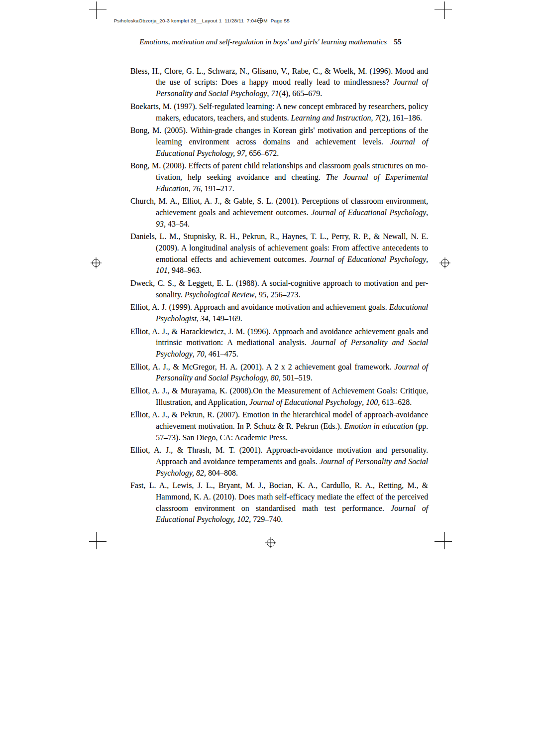PsiholoskaObzorja_20-3 komplet 26__Layout 1 11/28/11 7:04 M Page 55
Emotions, motivation and self-regulation in boys' and girls' learning mathematics 55
Bless, H., Clore, G. L., Schwarz, N., Glisano, V., Rabe, C., & Woelk, M. (1996). Mood and the use of scripts: Does a happy mood really lead to mindlessness? Journal of Personality and Social Psychology, 71(4), 665–679.
Boekarts, M. (1997). Self-regulated learning: A new concept embraced by researchers, policy makers, educators, teachers, and students. Learning and Instruction, 7(2), 161–186.
Bong, M. (2005). Within-grade changes in Korean girls' motivation and perceptions of the learning environment across domains and achievement levels. Journal of Educational Psychology, 97, 656–672.
Bong, M. (2008). Effects of parent child relationships and classroom goals structures on motivation, help seeking avoidance and cheating. The Journal of Experimental Education, 76, 191–217.
Church, M. A., Elliot, A. J., & Gable, S. L. (2001). Perceptions of classroom environment, achievement goals and achievement outcomes. Journal of Educational Psychology, 93, 43–54.
Daniels, L. M., Stupnisky, R. H., Pekrun, R., Haynes, T. L., Perry, R. P., & Newall, N. E.(2009). A longitudinal analysis of achievement goals: From affective antecedents to emotional effects and achievement outcomes. Journal of Educational Psychology, 101, 948–963.
Dweck, C. S., & Leggett, E. L. (1988). A social-cognitive approach to motivation and personality. Psychological Review, 95, 256–273.
Elliot, A. J. (1999). Approach and avoidance motivation and achievement goals. Educational Psychologist, 34, 149–169.
Elliot, A. J., & Harackiewicz, J. M. (1996). Approach and avoidance achievement goals and intrinsic motivation: A mediational analysis. Journal of Personality and Social Psychology, 70, 461–475.
Elliot, A. J., & McGregor, H. A. (2001). A 2 x 2 achievement goal framework. Journal of Personality and Social Psychology, 80, 501–519.
Elliot, A. J., & Murayama, K. (2008).On the Measurement of Achievement Goals: Critique, Illustration, and Application, Journal of Educational Psychology, 100, 613–628.
Elliot, A. J., & Pekrun, R. (2007). Emotion in the hierarchical model of approach-avoidance achievement motivation. In P. Schutz & R. Pekrun (Eds.). Emotion in education (pp. 57–73). San Diego, CA: Academic Press.
Elliot, A. J., & Thrash, M. T. (2001). Approach-avoidance motivation and personality. Approach and avoidance temperaments and goals. Journal of Personality and Social Psychology, 82, 804–808.
Fast, L. A., Lewis, J. L., Bryant, M. J., Bocian, K. A., Cardullo, R. A., Retting, M., & Hammond, K. A. (2010). Does math self-efficacy mediate the effect of the perceived classroom environment on standardised math test performance. Journal of Educational Psychology, 102, 729–740.